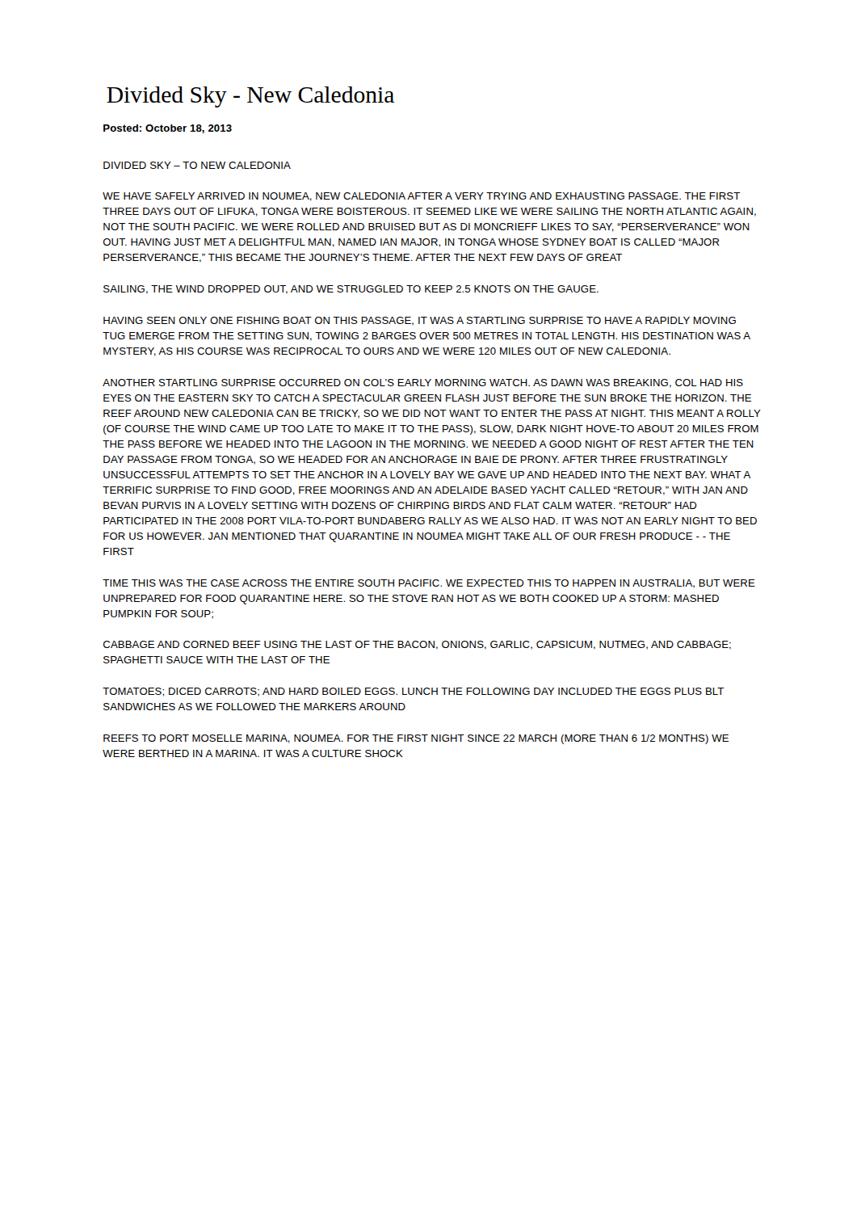Divided Sky - New Caledonia
Posted: October 18, 2013
DIVIDED SKY – TO NEW CALEDONIA
WE HAVE SAFELY ARRIVED IN NOUMEA, NEW CALEDONIA AFTER A VERY TRYING AND EXHAUSTING PASSAGE. THE FIRST THREE DAYS OUT OF LIFUKA, TONGA WERE BOISTEROUS. IT SEEMED LIKE WE WERE SAILING THE NORTH ATLANTIC AGAIN, NOT THE SOUTH PACIFIC. WE WERE ROLLED AND BRUISED BUT AS DI MONCRIEFF LIKES TO SAY, “PERSERVERANCE” WON OUT. HAVING JUST MET A DELIGHTFUL MAN, NAMED IAN MAJOR, IN TONGA WHOSE SYDNEY BOAT IS CALLED “MAJOR PERSERVERANCE,” THIS BECAME THE JOURNEY’S THEME. AFTER THE NEXT FEW DAYS OF GREAT
SAILING, THE WIND DROPPED OUT, AND WE STRUGGLED TO KEEP 2.5 KNOTS ON THE GAUGE.
HAVING SEEN ONLY ONE FISHING BOAT ON THIS PASSAGE, IT WAS A STARTLING SURPRISE TO HAVE A RAPIDLY MOVING TUG EMERGE FROM THE SETTING SUN, TOWING 2 BARGES OVER 500 METRES IN TOTAL LENGTH. HIS DESTINATION WAS A MYSTERY, AS HIS COURSE WAS RECIPROCAL TO OURS AND WE WERE 120 MILES OUT OF NEW CALEDONIA.
ANOTHER STARTLING SURPRISE OCCURRED ON COL’S EARLY MORNING WATCH. AS DAWN WAS BREAKING, COL HAD HIS EYES ON THE EASTERN SKY TO CATCH A SPECTACULAR GREEN FLASH JUST BEFORE THE SUN BROKE THE HORIZON. THE REEF AROUND NEW CALEDONIA CAN BE TRICKY, SO WE DID NOT WANT TO ENTER THE PASS AT NIGHT. THIS MEANT A ROLLY (OF COURSE THE WIND CAME UP TOO LATE TO MAKE IT TO THE PASS), SLOW, DARK NIGHT HOVE-TO ABOUT 20 MILES FROM THE PASS BEFORE WE HEADED INTO THE LAGOON IN THE MORNING. WE NEEDED A GOOD NIGHT OF REST AFTER THE TEN DAY PASSAGE FROM TONGA, SO WE HEADED FOR AN ANCHORAGE IN BAIE DE PRONY. AFTER THREE FRUSTRATINGLY UNSUCCESSFUL ATTEMPTS TO SET THE ANCHOR IN A LOVELY BAY WE GAVE UP AND HEADED INTO THE NEXT BAY. WHAT A TERRIFIC SURPRISE TO FIND GOOD, FREE MOORINGS AND AN ADELAIDE BASED YACHT CALLED “RETOUR,” WITH JAN AND BEVAN PURVIS IN A LOVELY SETTING WITH DOZENS OF CHIRPING BIRDS AND FLAT CALM WATER. “RETOUR” HAD PARTICIPATED IN THE 2008 PORT VILA-TO-PORT BUNDABERG RALLY AS WE ALSO HAD. IT WAS NOT AN EARLY NIGHT TO BED FOR US HOWEVER. JAN MENTIONED THAT QUARANTINE IN NOUMEA MIGHT TAKE ALL OF OUR FRESH PRODUCE - - THE FIRST
TIME THIS WAS THE CASE ACROSS THE ENTIRE SOUTH PACIFIC. WE EXPECTED THIS TO HAPPEN IN AUSTRALIA, BUT WERE UNPREPARED FOR FOOD QUARANTINE HERE. SO THE STOVE RAN HOT AS WE BOTH COOKED UP A STORM: MASHED PUMPKIN FOR SOUP;
CABBAGE AND CORNED BEEF USING THE LAST OF THE BACON, ONIONS, GARLIC, CAPSICUM, NUTMEG, AND CABBAGE; SPAGHETTI SAUCE WITH THE LAST OF THE
TOMATOES; DICED CARROTS; AND HARD BOILED EGGS. LUNCH THE FOLLOWING DAY INCLUDED THE EGGS PLUS BLT SANDWICHES AS WE FOLLOWED THE MARKERS AROUND
REEFS TO PORT MOSELLE MARINA, NOUMEA. FOR THE FIRST NIGHT SINCE 22 MARCH (MORE THAN 6 1/2 MONTHS) WE WERE BERTHED IN A MARINA. IT WAS A CULTURE SHOCK